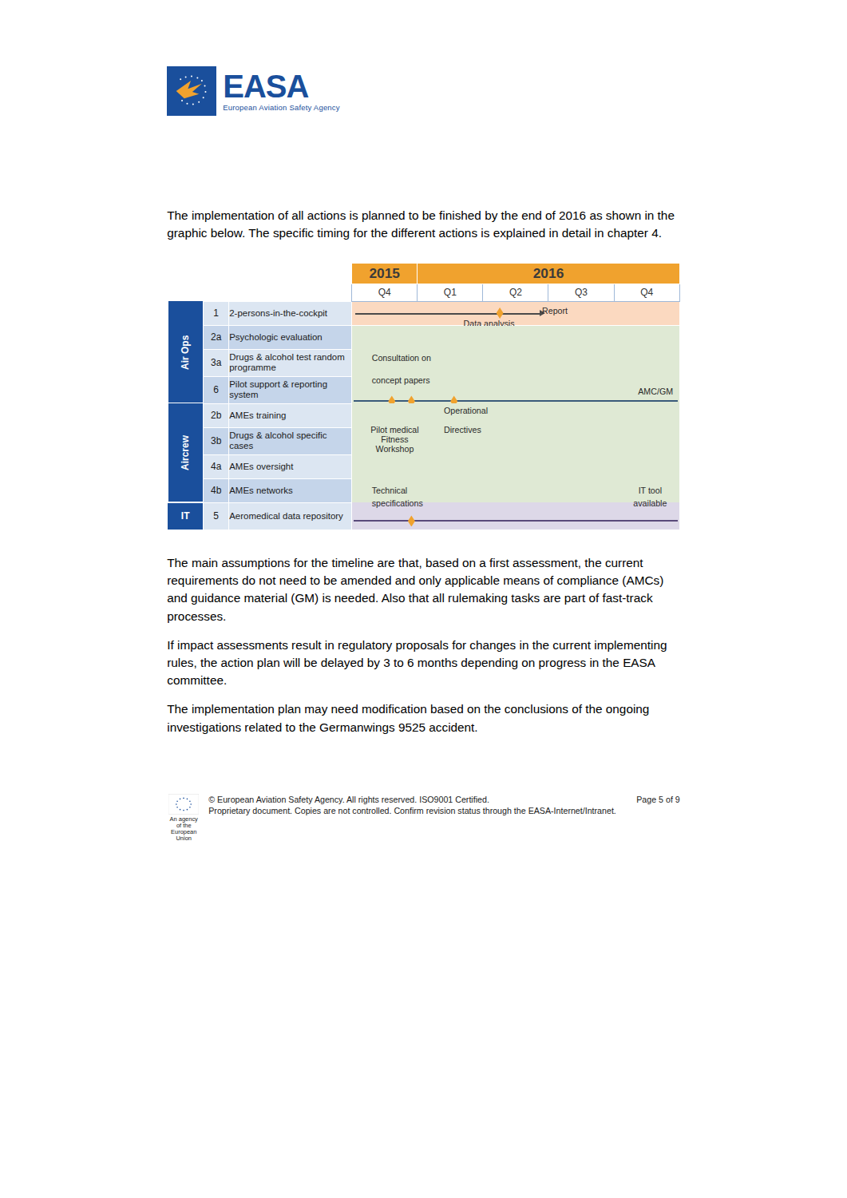EASA
European Aviation Safety Agency
The implementation of all actions is planned to be finished by the end of 2016 as shown in the graphic below. The specific timing for the different actions is explained in detail in chapter 4.
| | 2015 | 2016 |
| | Q4 | Q1 | Q2 | Q3 | Q4 |
| Air Ops | 1 | 2-persons-in-the-cockpit | Report Data analysis |
| 2a | Psychologic evaluation | |
| 3a | Drugs & alcohol test random programme | Consultation on |
| 6 | Pilot support & reporting system | concept papers AMC/GM |
| Aircrew | 2b | AMEs training | Operational |
| 3b | Drugs & alcohol specific cases | Directives Pilot medical Fitness Workshop |
| 4a | AMEs oversight | |
| 4b | AMEs networks | Technical IT tool |
| IT | 5 | Aeromedical data repository | specifications available |
The main assumptions for the timeline are that, based on a first assessment, the current requirements do not need to be amended and only applicable means of compliance (AMCs) and guidance material (GM) is needed. Also that all rulemaking tasks are part of fast-track processes.
If impact assessments result in regulatory proposals for changes in the current implementing rules, the action plan will be delayed by 3 to 6 months depending on progress in the EASA committee.
The implementation plan may need modification based on the conclusions of the ongoing investigations related to the Germanwings 9525 accident.
An agency of the European Union
© European Aviation Safety Agency. All rights reserved. ISO9001 Certified.
Proprietary document. Copies are not controlled. Confirm revision status through the EASA-Internet/Intranet.
Page 5 of 9